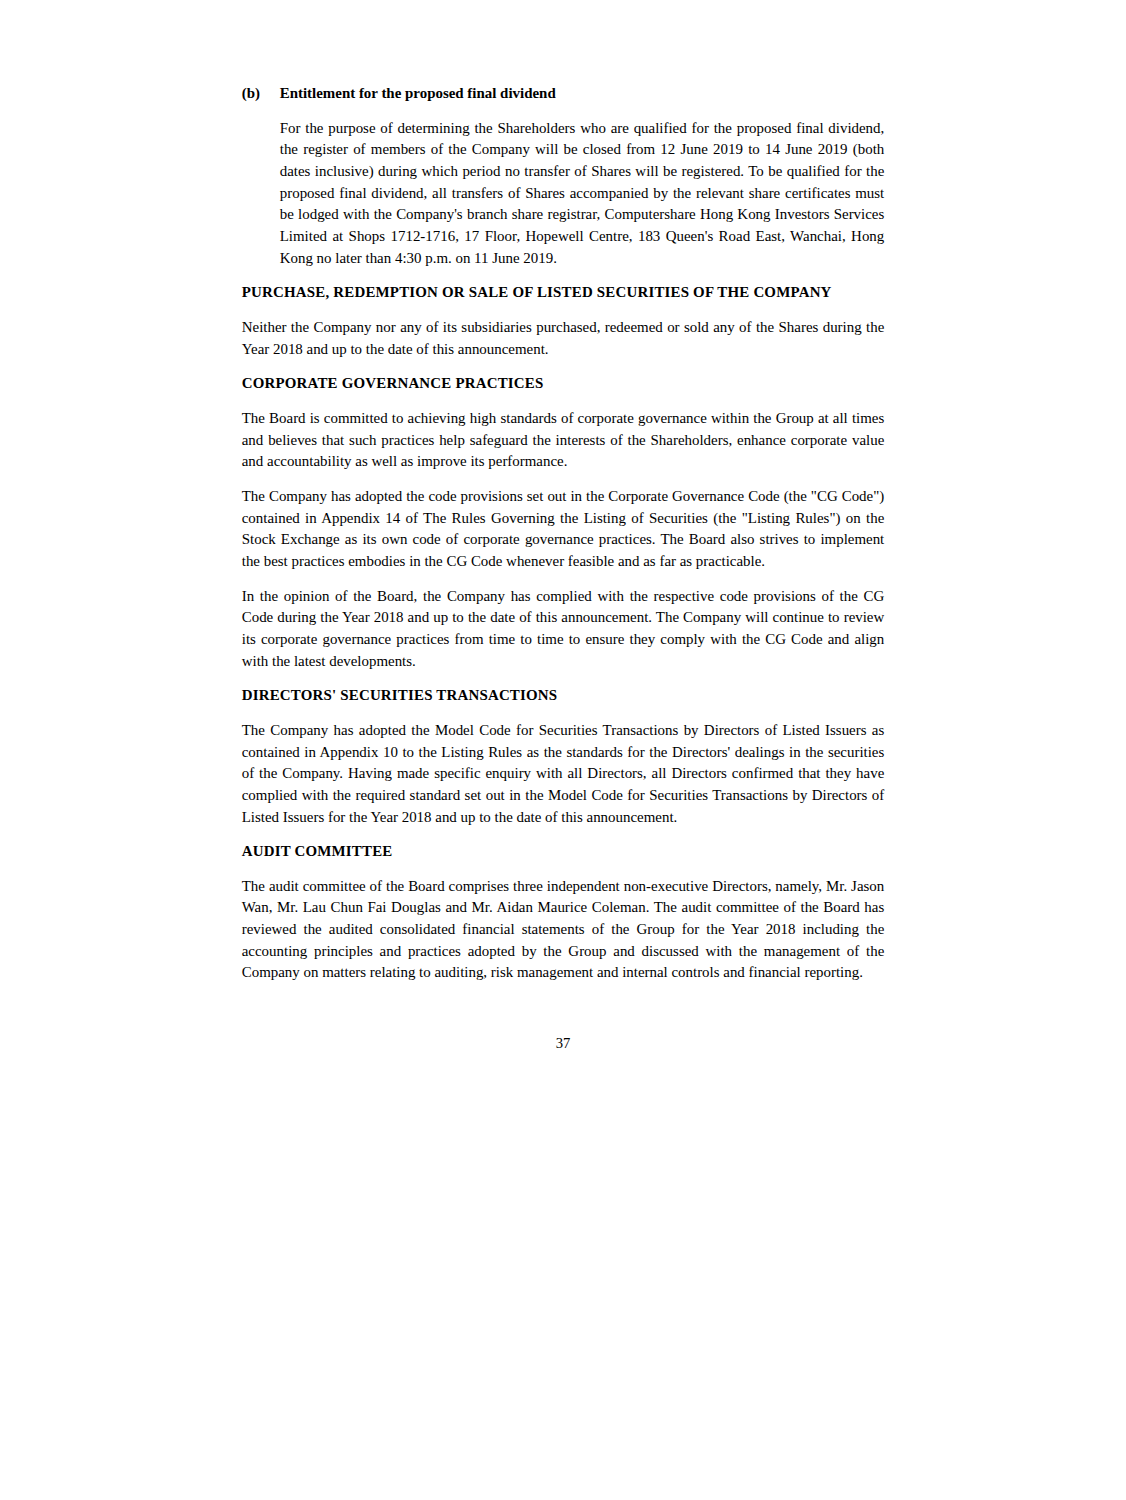(b) Entitlement for the proposed final dividend
For the purpose of determining the Shareholders who are qualified for the proposed final dividend, the register of members of the Company will be closed from 12 June 2019 to 14 June 2019 (both dates inclusive) during which period no transfer of Shares will be registered. To be qualified for the proposed final dividend, all transfers of Shares accompanied by the relevant share certificates must be lodged with the Company's branch share registrar, Computershare Hong Kong Investors Services Limited at Shops 1712-1716, 17 Floor, Hopewell Centre, 183 Queen's Road East, Wanchai, Hong Kong no later than 4:30 p.m. on 11 June 2019.
Purchase, Redemption or Sale of Listed Securities of the Company
Neither the Company nor any of its subsidiaries purchased, redeemed or sold any of the Shares during the Year 2018 and up to the date of this announcement.
Corporate Governance Practices
The Board is committed to achieving high standards of corporate governance within the Group at all times and believes that such practices help safeguard the interests of the Shareholders, enhance corporate value and accountability as well as improve its performance.
The Company has adopted the code provisions set out in the Corporate Governance Code (the "CG Code") contained in Appendix 14 of The Rules Governing the Listing of Securities (the "Listing Rules") on the Stock Exchange as its own code of corporate governance practices. The Board also strives to implement the best practices embodies in the CG Code whenever feasible and as far as practicable.
In the opinion of the Board, the Company has complied with the respective code provisions of the CG Code during the Year 2018 and up to the date of this announcement. The Company will continue to review its corporate governance practices from time to time to ensure they comply with the CG Code and align with the latest developments.
Directors' Securities Transactions
The Company has adopted the Model Code for Securities Transactions by Directors of Listed Issuers as contained in Appendix 10 to the Listing Rules as the standards for the Directors' dealings in the securities of the Company. Having made specific enquiry with all Directors, all Directors confirmed that they have complied with the required standard set out in the Model Code for Securities Transactions by Directors of Listed Issuers for the Year 2018 and up to the date of this announcement.
Audit Committee
The audit committee of the Board comprises three independent non-executive Directors, namely, Mr. Jason Wan, Mr. Lau Chun Fai Douglas and Mr. Aidan Maurice Coleman. The audit committee of the Board has reviewed the audited consolidated financial statements of the Group for the Year 2018 including the accounting principles and practices adopted by the Group and discussed with the management of the Company on matters relating to auditing, risk management and internal controls and financial reporting.
37